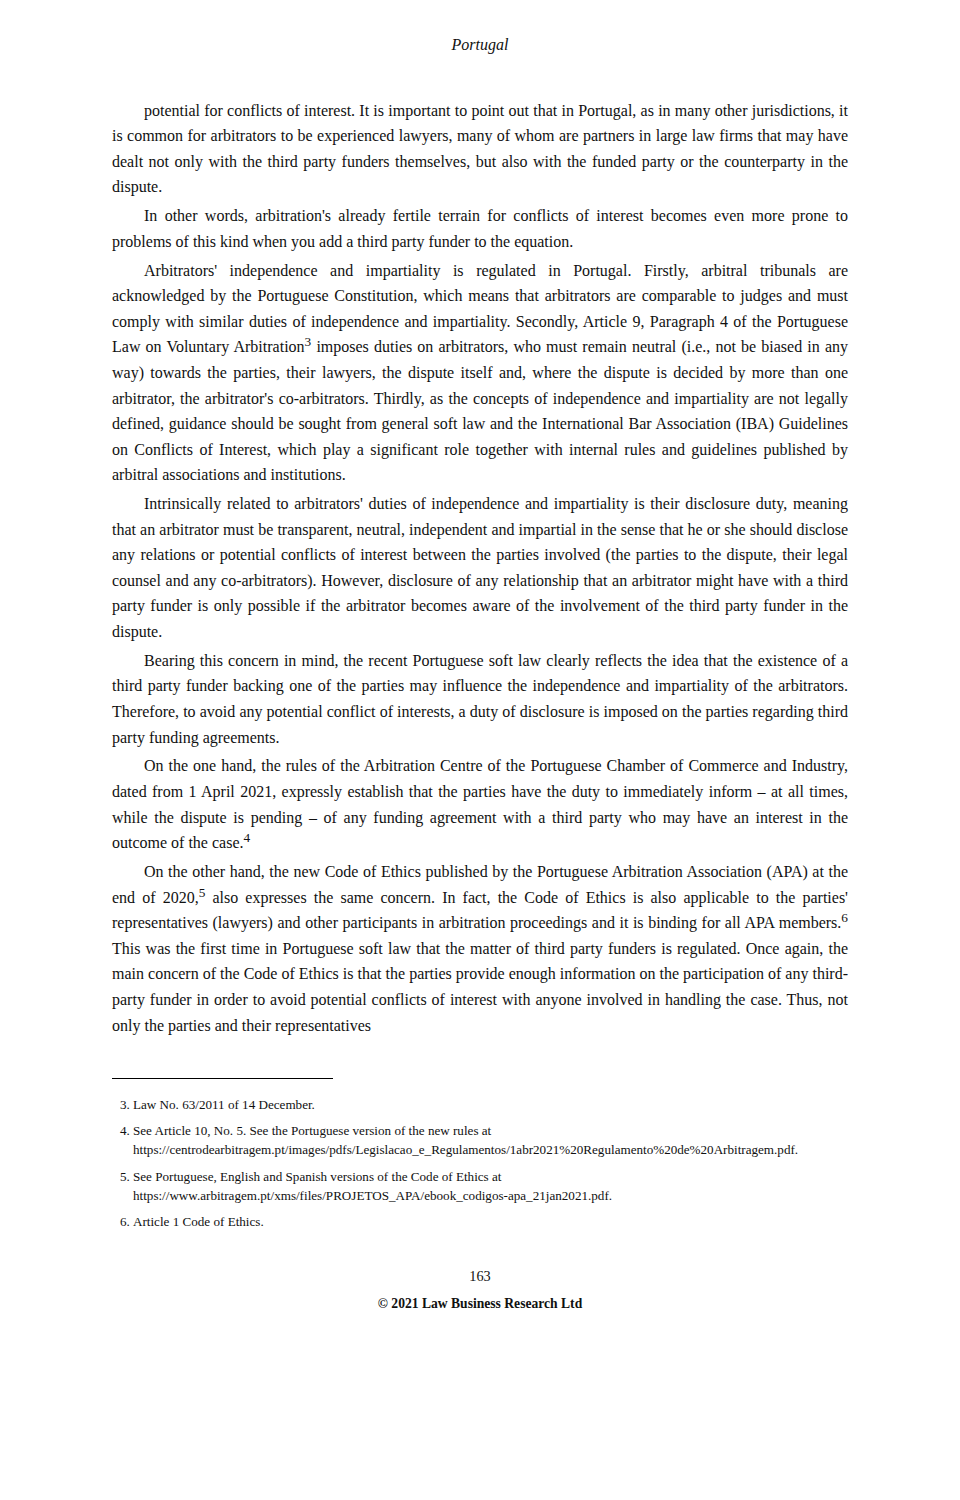Portugal
potential for conflicts of interest. It is important to point out that in Portugal, as in many other jurisdictions, it is common for arbitrators to be experienced lawyers, many of whom are partners in large law firms that may have dealt not only with the third party funders themselves, but also with the funded party or the counterparty in the dispute.
In other words, arbitration's already fertile terrain for conflicts of interest becomes even more prone to problems of this kind when you add a third party funder to the equation.
Arbitrators' independence and impartiality is regulated in Portugal. Firstly, arbitral tribunals are acknowledged by the Portuguese Constitution, which means that arbitrators are comparable to judges and must comply with similar duties of independence and impartiality. Secondly, Article 9, Paragraph 4 of the Portuguese Law on Voluntary Arbitration3 imposes duties on arbitrators, who must remain neutral (i.e., not be biased in any way) towards the parties, their lawyers, the dispute itself and, where the dispute is decided by more than one arbitrator, the arbitrator's co-arbitrators. Thirdly, as the concepts of independence and impartiality are not legally defined, guidance should be sought from general soft law and the International Bar Association (IBA) Guidelines on Conflicts of Interest, which play a significant role together with internal rules and guidelines published by arbitral associations and institutions.
Intrinsically related to arbitrators' duties of independence and impartiality is their disclosure duty, meaning that an arbitrator must be transparent, neutral, independent and impartial in the sense that he or she should disclose any relations or potential conflicts of interest between the parties involved (the parties to the dispute, their legal counsel and any co-arbitrators). However, disclosure of any relationship that an arbitrator might have with a third party funder is only possible if the arbitrator becomes aware of the involvement of the third party funder in the dispute.
Bearing this concern in mind, the recent Portuguese soft law clearly reflects the idea that the existence of a third party funder backing one of the parties may influence the independence and impartiality of the arbitrators. Therefore, to avoid any potential conflict of interests, a duty of disclosure is imposed on the parties regarding third party funding agreements.
On the one hand, the rules of the Arbitration Centre of the Portuguese Chamber of Commerce and Industry, dated from 1 April 2021, expressly establish that the parties have the duty to immediately inform – at all times, while the dispute is pending – of any funding agreement with a third party who may have an interest in the outcome of the case.4
On the other hand, the new Code of Ethics published by the Portuguese Arbitration Association (APA) at the end of 2020,5 also expresses the same concern. In fact, the Code of Ethics is also applicable to the parties' representatives (lawyers) and other participants in arbitration proceedings and it is binding for all APA members.6 This was the first time in Portuguese soft law that the matter of third party funders is regulated. Once again, the main concern of the Code of Ethics is that the parties provide enough information on the participation of any third-party funder in order to avoid potential conflicts of interest with anyone involved in handling the case. Thus, not only the parties and their representatives
Law No. 63/2011 of 14 December.
See Article 10, No. 5. See the Portuguese version of the new rules at https://centrodearbitragem.pt/images/pdfs/Legislacao_e_Regulamentos/1abr2021%20Regulamento%20de%20Arbitragem.pdf.
See Portuguese, English and Spanish versions of the Code of Ethics at https://www.arbitragem.pt/xms/files/PROJETOS_APA/ebook_codigos-apa_21jan2021.pdf.
Article 1 Code of Ethics.
163
© 2021 Law Business Research Ltd